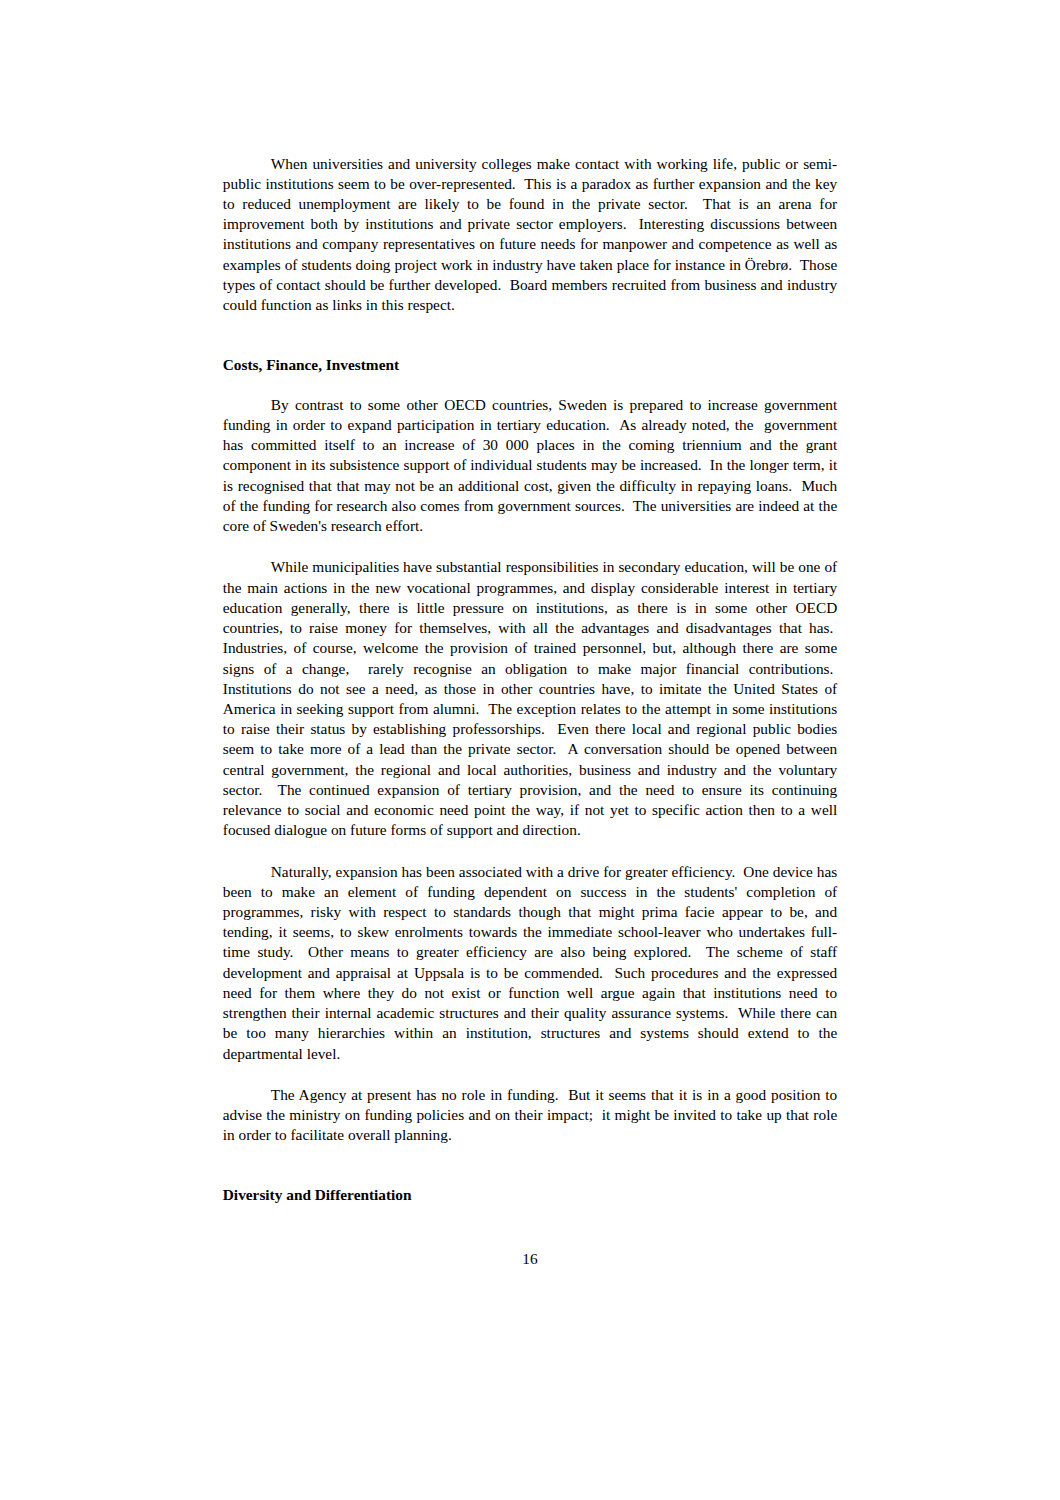When universities and university colleges make contact with working life, public or semi-public institutions seem to be over-represented. This is a paradox as further expansion and the key to reduced unemployment are likely to be found in the private sector. That is an arena for improvement both by institutions and private sector employers. Interesting discussions between institutions and company representatives on future needs for manpower and competence as well as examples of students doing project work in industry have taken place for instance in Örebrø. Those types of contact should be further developed. Board members recruited from business and industry could function as links in this respect.
Costs, Finance, Investment
By contrast to some other OECD countries, Sweden is prepared to increase government funding in order to expand participation in tertiary education. As already noted, the government has committed itself to an increase of 30 000 places in the coming triennium and the grant component in its subsistence support of individual students may be increased. In the longer term, it is recognised that that may not be an additional cost, given the difficulty in repaying loans. Much of the funding for research also comes from government sources. The universities are indeed at the core of Sweden's research effort.
While municipalities have substantial responsibilities in secondary education, will be one of the main actions in the new vocational programmes, and display considerable interest in tertiary education generally, there is little pressure on institutions, as there is in some other OECD countries, to raise money for themselves, with all the advantages and disadvantages that has. Industries, of course, welcome the provision of trained personnel, but, although there are some signs of a change, rarely recognise an obligation to make major financial contributions. Institutions do not see a need, as those in other countries have, to imitate the United States of America in seeking support from alumni. The exception relates to the attempt in some institutions to raise their status by establishing professorships. Even there local and regional public bodies seem to take more of a lead than the private sector. A conversation should be opened between central government, the regional and local authorities, business and industry and the voluntary sector. The continued expansion of tertiary provision, and the need to ensure its continuing relevance to social and economic need point the way, if not yet to specific action then to a well focused dialogue on future forms of support and direction.
Naturally, expansion has been associated with a drive for greater efficiency. One device has been to make an element of funding dependent on success in the students' completion of programmes, risky with respect to standards though that might prima facie appear to be, and tending, it seems, to skew enrolments towards the immediate school-leaver who undertakes full-time study. Other means to greater efficiency are also being explored. The scheme of staff development and appraisal at Uppsala is to be commended. Such procedures and the expressed need for them where they do not exist or function well argue again that institutions need to strengthen their internal academic structures and their quality assurance systems. While there can be too many hierarchies within an institution, structures and systems should extend to the departmental level.
The Agency at present has no role in funding. But it seems that it is in a good position to advise the ministry on funding policies and on their impact; it might be invited to take up that role in order to facilitate overall planning.
Diversity and Differentiation
16